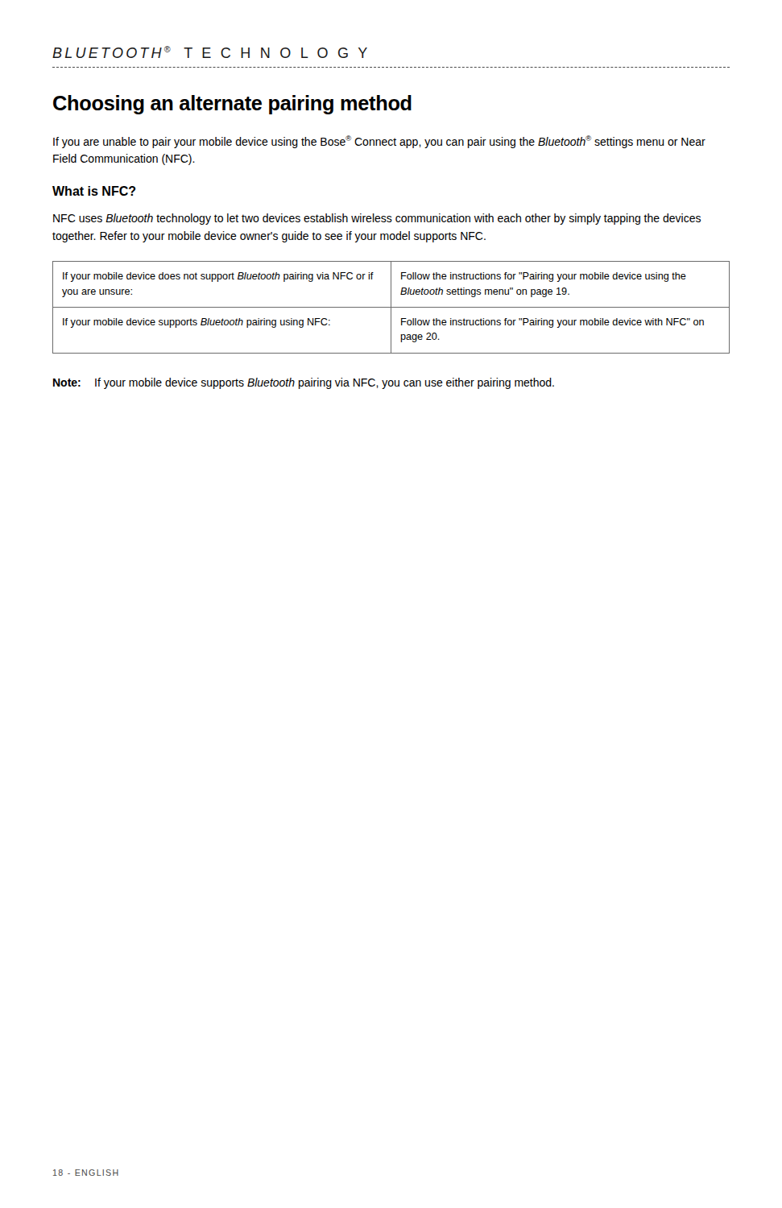BLUETOOTH® T E C H N O L O G Y
Choosing an alternate pairing method
If you are unable to pair your mobile device using the Bose® Connect app, you can pair using the Bluetooth® settings menu or Near Field Communication (NFC).
What is NFC?
NFC uses Bluetooth technology to let two devices establish wireless communication with each other by simply tapping the devices together. Refer to your mobile device owner's guide to see if your model supports NFC.
| If your mobile device does not support Bluetooth pairing via NFC or if you are unsure: | Follow the instructions for "Pairing your mobile device using the Bluetooth settings menu" on page 19. |
| If your mobile device supports Bluetooth pairing using NFC: | Follow the instructions for "Pairing your mobile device with NFC" on page 20. |
Note:
If your mobile device supports Bluetooth pairing via NFC, you can use either pairing method.
18 - ENGLISH